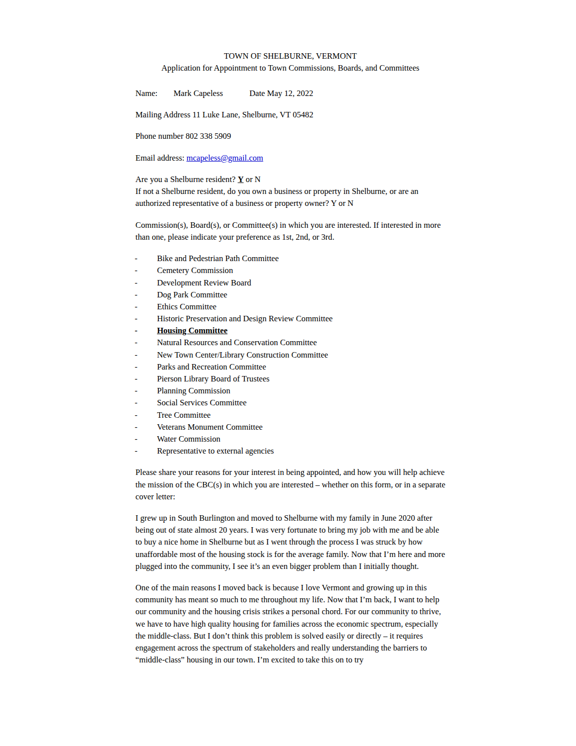TOWN OF SHELBURNE, VERMONT Application for Appointment to Town Commissions, Boards, and Committees
Name: Mark Capeless Date May 12, 2022
Mailing Address 11 Luke Lane, Shelburne, VT 05482
Phone number 802 338 5909
Email address: mcapeless@gmail.com
Are you a Shelburne resident? Y or N
If not a Shelburne resident, do you own a business or property in Shelburne, or are an authorized representative of a business or property owner? Y or N
Commission(s), Board(s), or Committee(s) in which you are interested. If interested in more than one, please indicate your preference as 1st, 2nd, or 3rd.
Bike and Pedestrian Path Committee
Cemetery Commission
Development Review Board
Dog Park Committee
Ethics Committee
Historic Preservation and Design Review Committee
Housing Committee
Natural Resources and Conservation Committee
New Town Center/Library Construction Committee
Parks and Recreation Committee
Pierson Library Board of Trustees
Planning Commission
Social Services Committee
Tree Committee
Veterans Monument Committee
Water Commission
Representative to external agencies
Please share your reasons for your interest in being appointed, and how you will help achieve the mission of the CBC(s) in which you are interested – whether on this form, or in a separate cover letter:
I grew up in South Burlington and moved to Shelburne with my family in June 2020 after being out of state almost 20 years. I was very fortunate to bring my job with me and be able to buy a nice home in Shelburne but as I went through the process I was struck by how unaffordable most of the housing stock is for the average family. Now that I’m here and more plugged into the community, I see it’s an even bigger problem than I initially thought.
One of the main reasons I moved back is because I love Vermont and growing up in this community has meant so much to me throughout my life. Now that I’m back, I want to help our community and the housing crisis strikes a personal chord. For our community to thrive, we have to have high quality housing for families across the economic spectrum, especially the middle-class. But I don’t think this problem is solved easily or directly – it requires engagement across the spectrum of stakeholders and really understanding the barriers to “middle-class” housing in our town. I’m excited to take this on to try